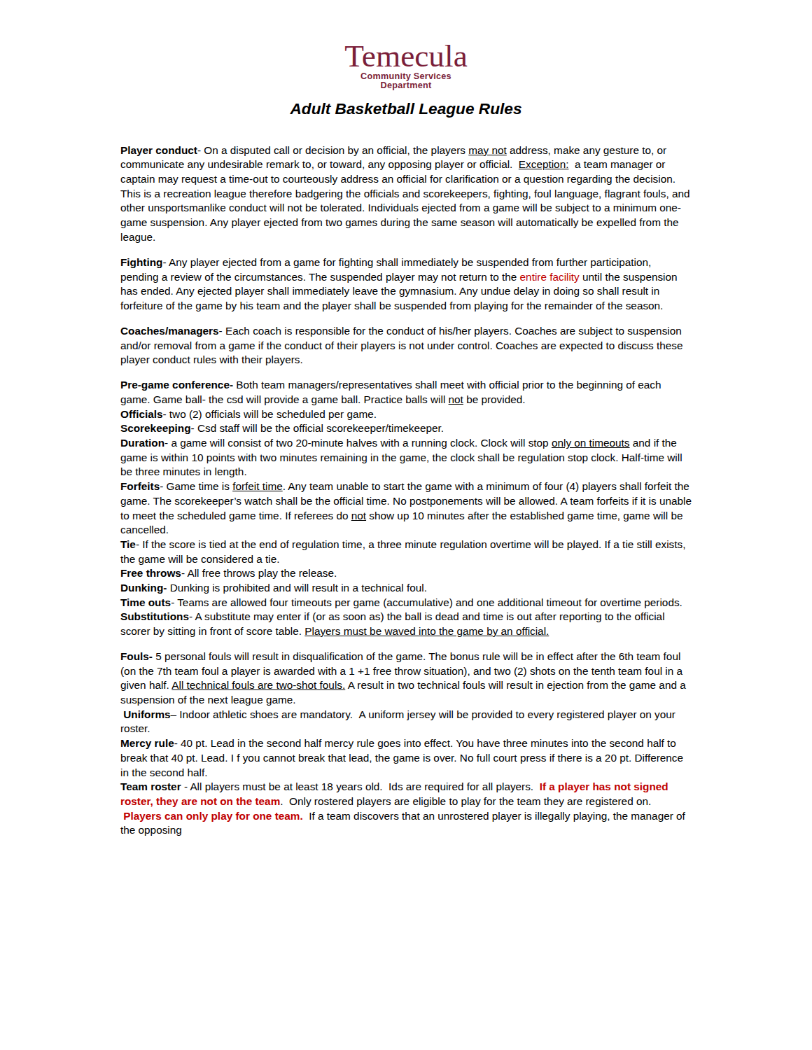Temecula Community Services
Department
Adult Basketball League Rules
Player conduct- On a disputed call or decision by an official, the players may not address, make any gesture to, or communicate any undesirable remark to, or toward, any opposing player or official. Exception: a team manager or captain may request a time-out to courteously address an official for clarification or a question regarding the decision. This is a recreation league therefore badgering the officials and scorekeepers, fighting, foul language, flagrant fouls, and other unsportsmanlike conduct will not be tolerated. Individuals ejected from a game will be subject to a minimum one-game suspension. Any player ejected from two games during the same season will automatically be expelled from the league.
Fighting- Any player ejected from a game for fighting shall immediately be suspended from further participation, pending a review of the circumstances. The suspended player may not return to the entire facility until the suspension has ended. Any ejected player shall immediately leave the gymnasium. Any undue delay in doing so shall result in forfeiture of the game by his team and the player shall be suspended from playing for the remainder of the season.
Coaches/managers- Each coach is responsible for the conduct of his/her players. Coaches are subject to suspension and/or removal from a game if the conduct of their players is not under control. Coaches are expected to discuss these player conduct rules with their players.
Pre-game conference- Both team managers/representatives shall meet with official prior to the beginning of each game. Game ball- the csd will provide a game ball. Practice balls will not be provided.
Officials- two (2) officials will be scheduled per game.
Scorekeeping- Csd staff will be the official scorekeeper/timekeeper.
Duration- a game will consist of two 20-minute halves with a running clock. Clock will stop only on timeouts and if the game is within 10 points with two minutes remaining in the game, the clock shall be regulation stop clock. Half-time will be three minutes in length.
Forfeits- Game time is forfeit time. Any team unable to start the game with a minimum of four (4) players shall forfeit the game. The scorekeeper’s watch shall be the official time. No postponements will be allowed. A team forfeits if it is unable to meet the scheduled game time. If referees do not show up 10 minutes after the established game time, game will be cancelled.
Tie- If the score is tied at the end of regulation time, a three minute regulation overtime will be played. If a tie still exists, the game will be considered a tie.
Free throws- All free throws play the release.
Dunking- Dunking is prohibited and will result in a technical foul.
Time outs- Teams are allowed four timeouts per game (accumulative) and one additional timeout for overtime periods.
Substitutions- A substitute may enter if (or as soon as) the ball is dead and time is out after reporting to the official scorer by sitting in front of score table. Players must be waved into the game by an official.
Fouls- 5 personal fouls will result in disqualification of the game. The bonus rule will be in effect after the 6th team foul (on the 7th team foul a player is awarded with a 1 +1 free throw situation), and two (2) shots on the tenth team foul in a given half. All technical fouls are two-shot fouls. A result in two technical fouls will result in ejection from the game and a suspension of the next league game.
Uniforms– Indoor athletic shoes are mandatory. A uniform jersey will be provided to every registered player on your roster.
Mercy rule- 40 pt. Lead in the second half mercy rule goes into effect. You have three minutes into the second half to break that 40 pt. Lead. I f you cannot break that lead, the game is over. No full court press if there is a 20 pt. Difference in the second half.
Team roster - All players must be at least 18 years old. Ids are required for all players. If a player has not signed roster, they are not on the team. Only rostered players are eligible to play for the team they are registered on. Players can only play for one team. If a team discovers that an unrostered player is illegally playing, the manager of the opposing